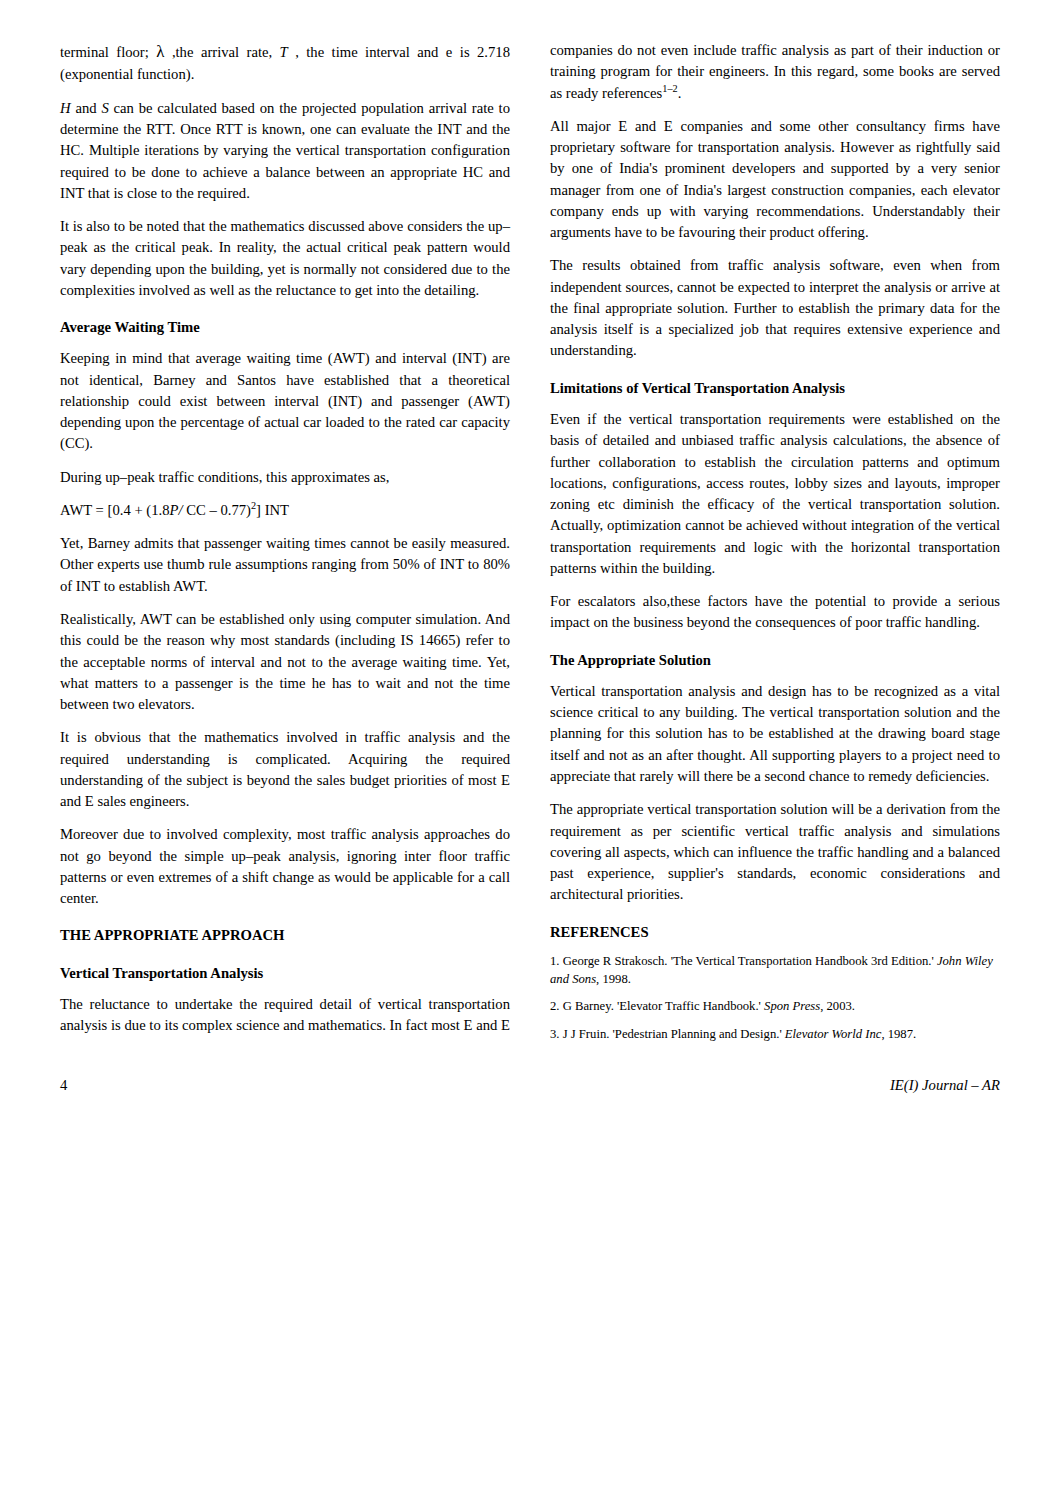terminal floor; λ ,the arrival rate, T , the time interval and e is 2.718 (exponential function).
H and S can be calculated based on the projected population arrival rate to determine the RTT. Once RTT is known, one can evaluate the INT and the HC. Multiple iterations by varying the vertical transportation configuration required to be done to achieve a balance between an appropriate HC and INT that is close to the required.
It is also to be noted that the mathematics discussed above considers the up–peak as the critical peak. In reality, the actual critical peak pattern would vary depending upon the building, yet is normally not considered due to the complexities involved as well as the reluctance to get into the detailing.
Average Waiting Time
Keeping in mind that average waiting time (AWT) and interval (INT) are not identical, Barney and Santos have established that a theoretical relationship could exist between interval (INT) and passenger (AWT) depending upon the percentage of actual car loaded to the rated car capacity (CC).
During up–peak traffic conditions, this approximates as,
AWT = [0.4 + (1.8P/ CC – 0.77)2] INT
Yet, Barney admits that passenger waiting times cannot be easily measured. Other experts use thumb rule assumptions ranging from 50% of INT to 80% of INT to establish AWT.
Realistically, AWT can be established only using computer simulation. And this could be the reason why most standards (including IS 14665) refer to the acceptable norms of interval and not to the average waiting time. Yet, what matters to a passenger is the time he has to wait and not the time between two elevators.
It is obvious that the mathematics involved in traffic analysis and the required understanding is complicated. Acquiring the required understanding of the subject is beyond the sales budget priorities of most E and E sales engineers.
Moreover due to involved complexity, most traffic analysis approaches do not go beyond the simple up–peak analysis, ignoring inter floor traffic patterns or even extremes of a shift change as would be applicable for a call center.
The Appropriate Approach
Vertical Transportation Analysis
The reluctance to undertake the required detail of vertical transportation analysis is due to its complex science and mathematics. In fact most E and E companies do not even include traffic analysis as part of their induction or training program for their engineers. In this regard, some books are served as ready references1–2.
All major E and E companies and some other consultancy firms have proprietary software for transportation analysis. However as rightfully said by one of India's prominent developers and supported by a very senior manager from one of India's largest construction companies, each elevator company ends up with varying recommendations. Understandably their arguments have to be favouring their product offering.
The results obtained from traffic analysis software, even when from independent sources, cannot be expected to interpret the analysis or arrive at the final appropriate solution. Further to establish the primary data for the analysis itself is a specialized job that requires extensive experience and understanding.
Limitations of Vertical Transportation Analysis
Even if the vertical transportation requirements were established on the basis of detailed and unbiased traffic analysis calculations, the absence of further collaboration to establish the circulation patterns and optimum locations, configurations, access routes, lobby sizes and layouts, improper zoning etc diminish the efficacy of the vertical transportation solution. Actually, optimization cannot be achieved without integration of the vertical transportation requirements and logic with the horizontal transportation patterns within the building.
For escalators also,these factors have the potential to provide a serious impact on the business beyond the consequences of poor traffic handling.
The Appropriate Solution
Vertical transportation analysis and design has to be recognized as a vital science critical to any building. The vertical transportation solution and the planning for this solution has to be established at the drawing board stage itself and not as an after thought. All supporting players to a project need to appreciate that rarely will there be a second chance to remedy deficiencies.
The appropriate vertical transportation solution will be a derivation from the requirement as per scientific vertical traffic analysis and simulations covering all aspects, which can influence the traffic handling and a balanced past experience, supplier's standards, economic considerations and architectural priorities.
References
1. George R Strakosch. 'The Vertical Transportation Handbook 3rd Edition.' John Wiley and Sons, 1998.
2. G Barney. 'Elevator Traffic Handbook.' Spon Press, 2003.
3. J J Fruin. 'Pedestrian Planning and Design.' Elevator World Inc, 1987.
4 IE(I) Journal – AR